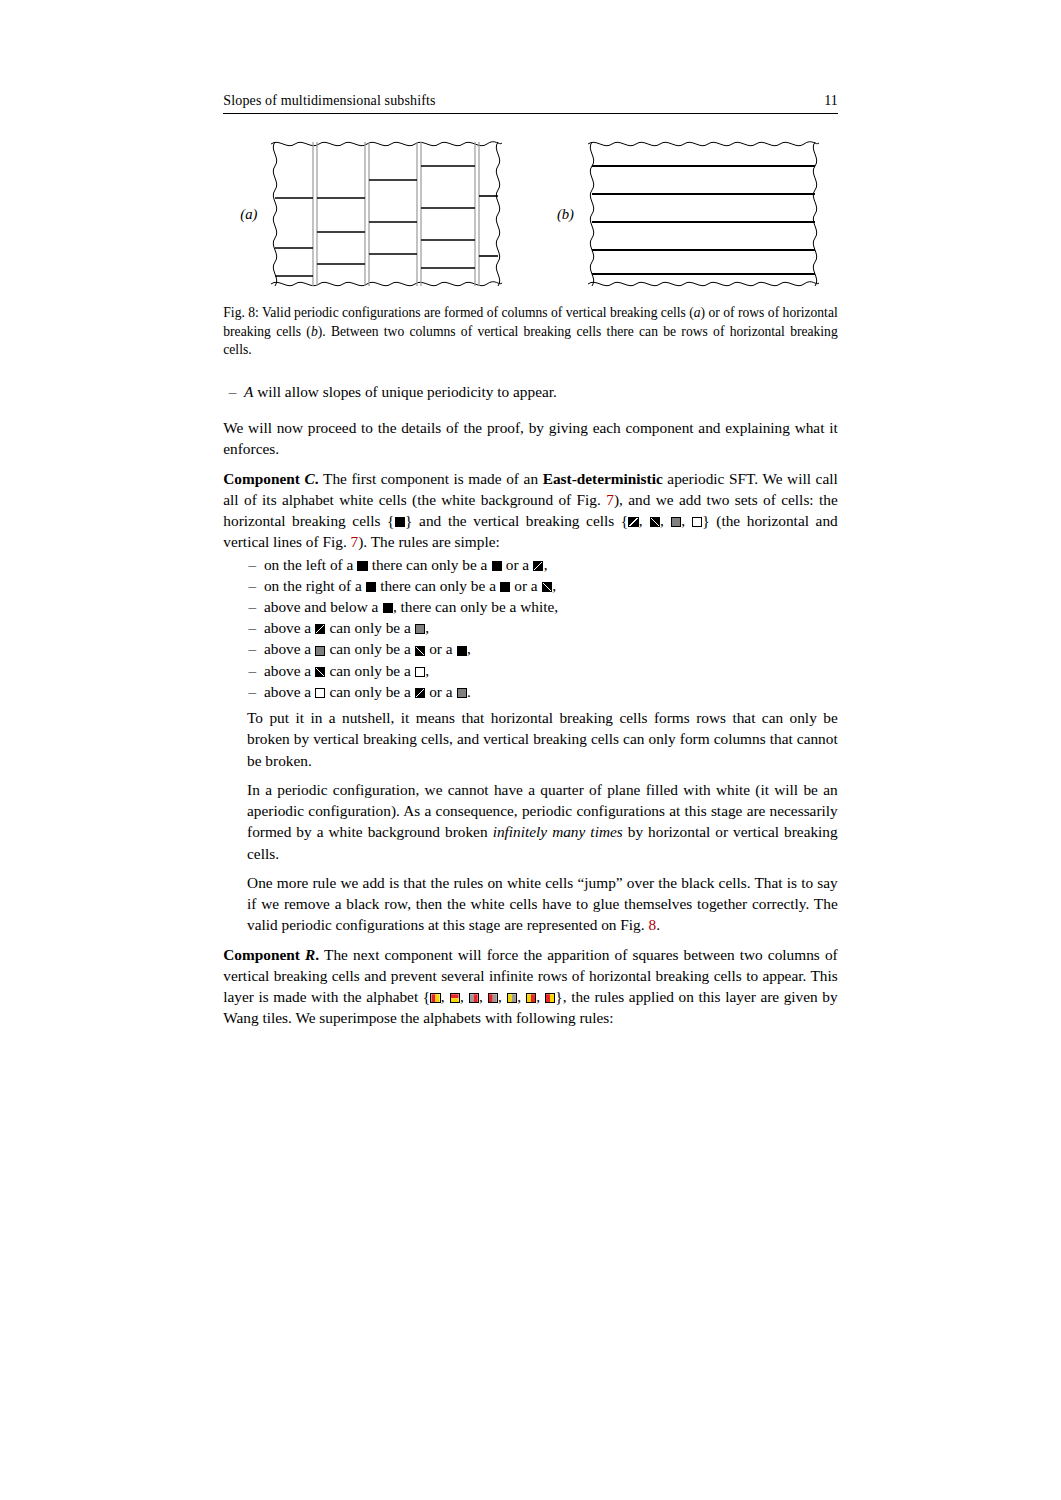Slopes of multidimensional subshifts 11
(a)
(b)
Fig. 8: Valid periodic configurations are formed of columns of vertical breaking cells (a) or of rows of horizontal breaking cells (b). Between two columns of vertical breaking cells there can be rows of horizontal breaking cells.
A will allow slopes of unique periodicity to appear.
We will now proceed to the details of the proof, by giving each component and explaining what it enforces.
Component C. The first component is made of an East-deterministic aperiodic SFT. We will call all of its alphabet white cells (the white background of Fig. 7), and we add two sets of cells: the horizontal breaking cells { } and the vertical breaking cells { , , , } (the horizontal and vertical lines of Fig. 7). The rules are simple:
on the left of a there can only be a or a ,
on the right of a there can only be a or a ,
above and below a , there can only be a white,
above a can only be a ,
above a can only be a or a ,
above a can only be a ,
above a can only be a or a .
To put it in a nutshell, it means that horizontal breaking cells forms rows that can only be broken by vertical breaking cells, and vertical breaking cells can only form columns that cannot be broken.
In a periodic configuration, we cannot have a quarter of plane filled with white (it will be an aperiodic configuration). As a consequence, periodic configurations at this stage are necessarily formed by a white background broken infinitely many times by horizontal or vertical breaking cells.
One more rule we add is that the rules on white cells “jump” over the black cells. That is to say if we remove a black row, then the white cells have to glue themselves together correctly. The valid periodic configurations at this stage are represented on Fig. 8.
Component R. The next component will force the apparition of squares between two columns of vertical breaking cells and prevent several infinite rows of horizontal breaking cells to appear. This layer is made with the alphabet { , , , , , , }, the rules applied on this layer are given by Wang tiles. We superimpose the alphabets with following rules: